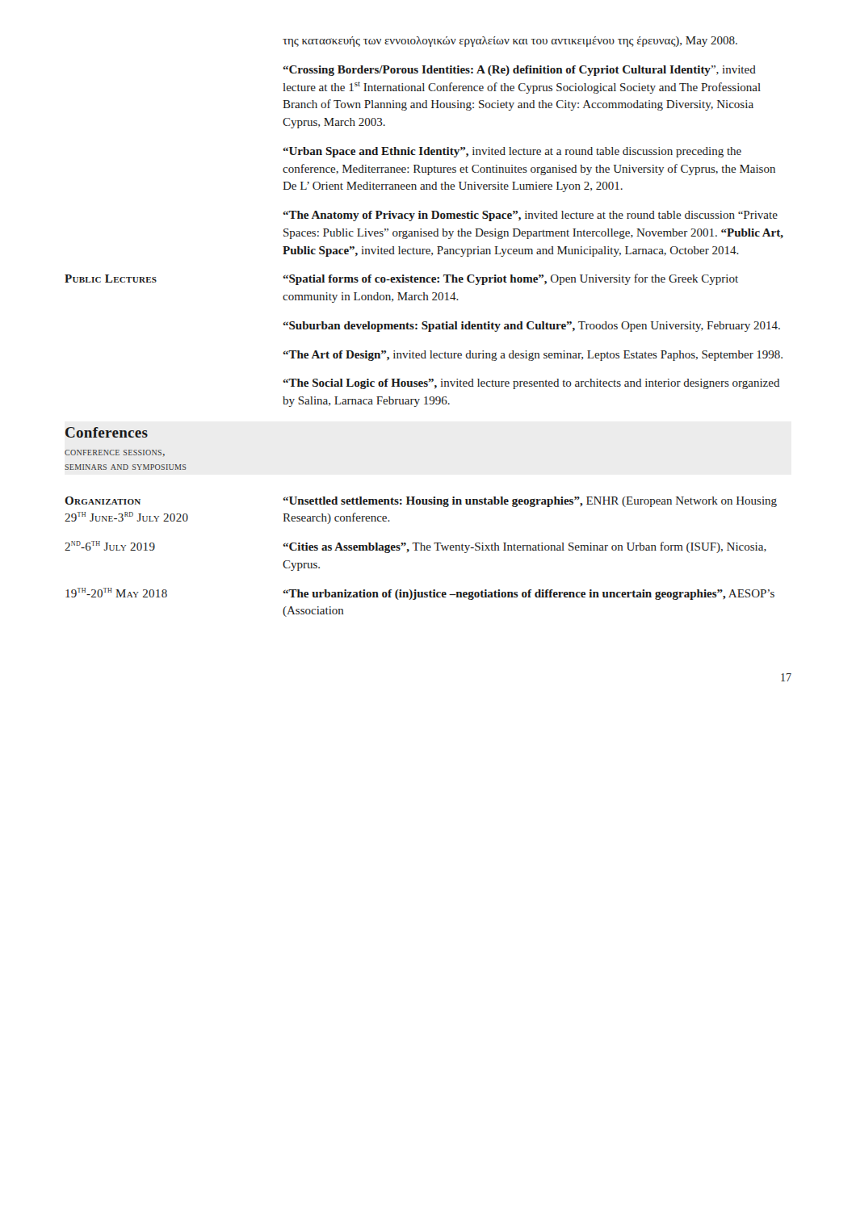| | της κατασκευής των εννοιολογικών εργαλείων και του αντικειμένου της έρευνας ), May 2008. “Crossing Borders/Porous Identities: A (Re) definition of Cypriot Cultural Identity ”, invited lecture at the 1 st International Conference of the Cyprus Sociological Society and The Professional Branch of Town Planning and Housing: Society and the City: Accommodating Diversity, Nicosia Cyprus, March 2003. “Urban Space and Ethnic Identity”, invited lecture at a round table discussion preceding the conference, Mediterranee: Ruptures et Continuites organised by the University of Cyprus, the Maison De L’ Orient Mediterraneen and the Universite Lumiere Lyon 2, 2001. “The Anatomy of Privacy in Domestic Space”, invited lecture at the round table discussion “Private Spaces: Public Lives” organised by the Design Department Intercollege, November 2001. “Public Art, Public Space”, invited lecture, Pancyprian Lyceum and Municipality, Larnaca, October 2014. |
| Public Lectures | “Spatial forms of co-existence: The Cypriot home”, Open University for the Greek Cypriot community in London, March 2014. “Suburban developments: Spatial identity and Culture”, Troodos Open University, February 2014. “The Art of Design”, invited lecture during a design seminar, Leptos Estates Paphos, September 1998. “The Social Logic of Houses”, invited lecture presented to architects and interior designers organized by Salina, Larnaca February 1996. |
| Conferences conference sessions, seminars and symposiums | |
| Organization 29 th June-3 rd July 2020 | “Unsettled settlements: Housing in unstable geographies”, ENHR (European Network on Housing Research) conference. |
| 2 nd -6 th July 2019 | “Cities as Assemblages”, The Twenty-Sixth International Seminar on Urban form (ISUF), Nicosia, Cyprus. |
| 19 th -20 th May 2018 | “The urbanization of (in)justice –negotiations of difference in uncertain geographies”, AESOP’s (Association |
17